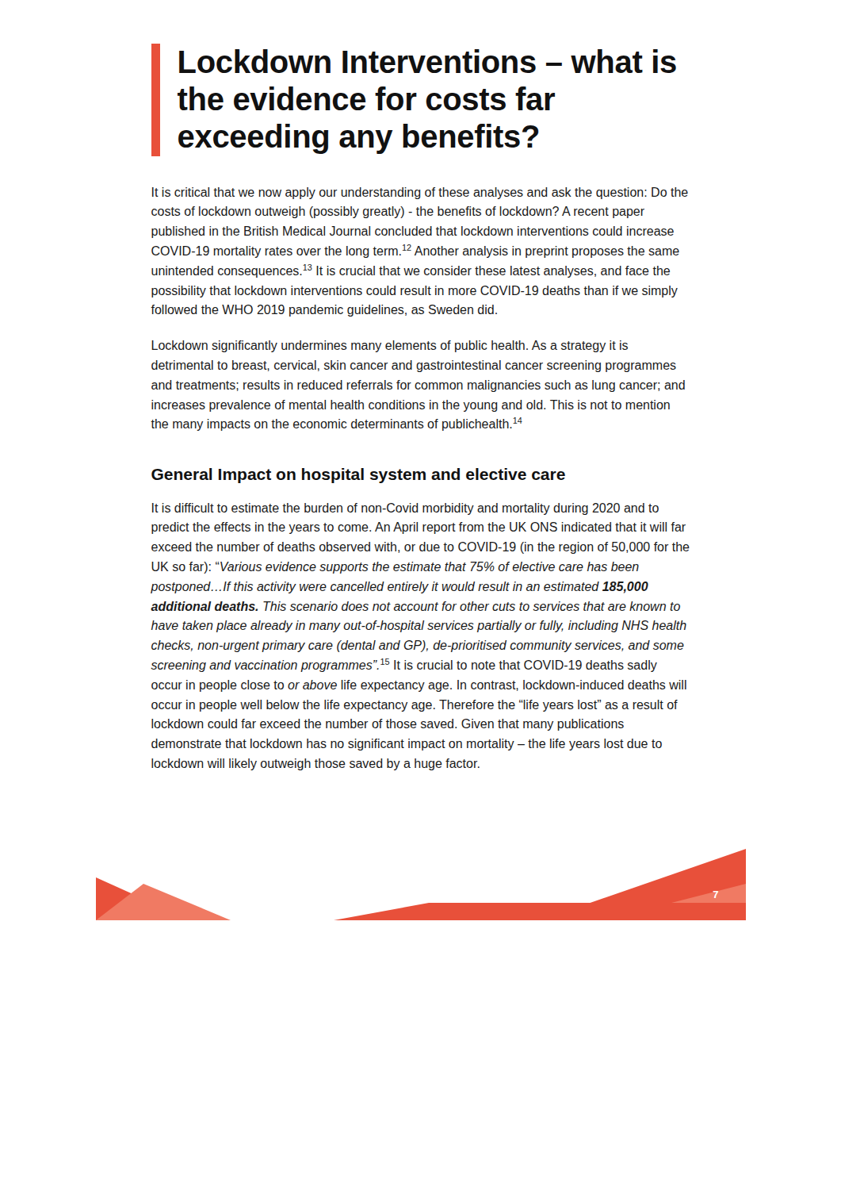Lockdown Interventions – what is the evidence for costs far exceeding any benefits?
It is critical that we now apply our understanding of these analyses and ask the question: Do the costs of lockdown outweigh (possibly greatly) - the benefits of lockdown? A recent paper published in the British Medical Journal concluded that lockdown interventions could increase COVID-19 mortality rates over the long term.12 Another analysis in preprint proposes the same unintended consequences.13 It is crucial that we consider these latest analyses, and face the possibility that lockdown interventions could result in more COVID-19 deaths than if we simply followed the WHO 2019 pandemic guidelines, as Sweden did.
Lockdown significantly undermines many elements of public health. As a strategy it is detrimental to breast, cervical, skin cancer and gastrointestinal cancer screening programmes and treatments; results in reduced referrals for common malignancies such as lung cancer; and increases prevalence of mental health conditions in the young and old. This is not to mention the many impacts on the economic determinants of publichealth.14
General Impact on hospital system and elective care
It is difficult to estimate the burden of non-Covid morbidity and mortality during 2020 and to predict the effects in the years to come. An April report from the UK ONS indicated that it will far exceed the number of deaths observed with, or due to COVID-19 (in the region of 50,000 for the UK so far): “Various evidence supports the estimate that 75% of elective care has been postponed…If this activity were cancelled entirely it would result in an estimated 185,000 additional deaths. This scenario does not account for other cuts to services that are known to have taken place already in many out-of-hospital services partially or fully, including NHS health checks, non-urgent primary care (dental and GP), de-prioritised community services, and some screening and vaccination programmes”.15 It is crucial to note that COVID-19 deaths sadly occur in people close to or above life expectancy age. In contrast, lockdown-induced deaths will occur in people well below the life expectancy age. Therefore the “life years lost” as a result of lockdown could far exceed the number of those saved. Given that many publications demonstrate that lockdown has no significant impact on mortality – the life years lost due to lockdown will likely outweigh those saved by a huge factor.
7